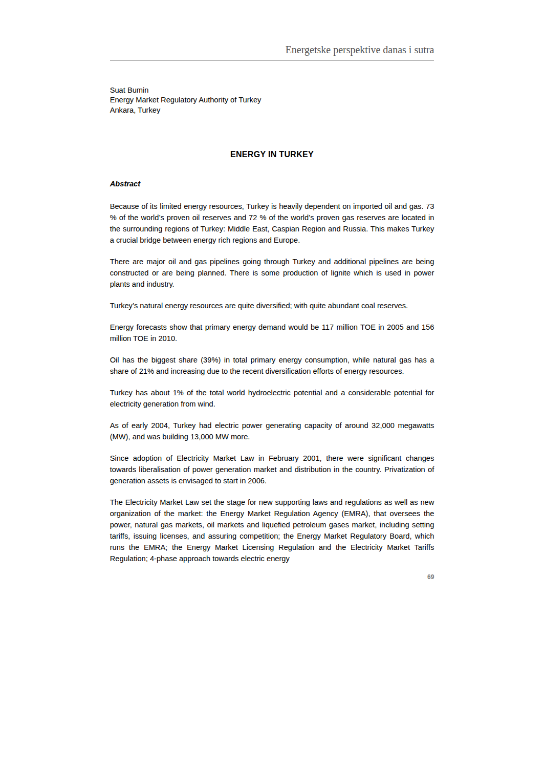Energetske perspektive danas i sutra
Suat Bumin
Energy Market Regulatory Authority of Turkey
Ankara, Turkey
ENERGY IN TURKEY
Abstract
Because of its limited energy resources, Turkey is heavily dependent on imported oil and gas. 73 % of the world’s proven oil reserves and 72 % of the world’s proven gas reserves are located in the surrounding regions of Turkey: Middle East, Caspian Region and Russia. This makes Turkey a crucial bridge between energy rich regions and Europe.
There are major oil and gas pipelines going through Turkey and additional pipelines are being constructed or are being planned. There is some production of lignite which is used in power plants and industry.
Turkey’s natural energy resources are quite diversified; with quite abundant coal reserves.
Energy forecasts show that primary energy demand would be 117 million TOE in 2005 and 156 million TOE in 2010.
Oil has the biggest share (39%) in total primary energy consumption, while natural gas has a share of 21% and increasing due to the recent diversification efforts of energy resources.
Turkey has about 1% of the total world hydroelectric potential and a considerable potential for electricity generation from wind.
As of early 2004, Turkey had electric power generating capacity of around 32,000 megawatts (MW), and was building 13,000 MW more.
Since adoption of Electricity Market Law in February 2001, there were significant changes towards liberalisation of power generation market and distribution in the country. Privatization of generation assets is envisaged to start in 2006.
The Electricity Market Law set the stage for new supporting laws and regulations as well as new organization of the market: the Energy Market Regulation Agency (EMRA), that oversees the power, natural gas markets, oil markets and liquefied petroleum gases market, including setting tariffs, issuing licenses, and assuring competition; the Energy Market Regulatory Board, which runs the EMRA; the Energy Market Licensing Regulation and the Electricity Market Tariffs Regulation; 4-phase approach towards electric energy
69